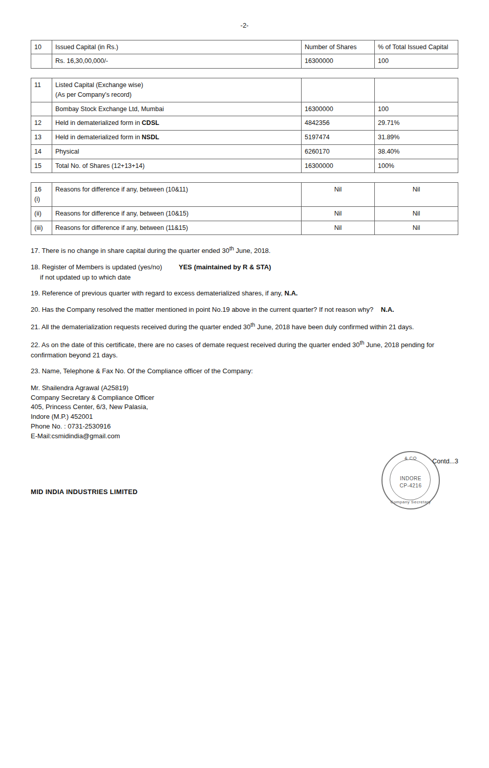-2-
| 10 | Issued Capital (in Rs.) | Number of Shares | % of Total Issued Capital |
| | Rs. 16,30,00,000/- | 16300000 | 100 |
| 11 | Listed Capital (Exchange wise) (As per Company's record) | | |
| | Bombay Stock Exchange Ltd, Mumbai | 16300000 | 100 |
| 12 | Held in dematerialized form in CDSL | 4842356 | 29.71% |
| 13 | Held in dematerialized form in NSDL | 5197474 | 31.89% |
| 14 | Physical | 6260170 | 38.40% |
| 15 | Total No. of Shares (12+13+14) | 16300000 | 100% |
| 16 (i) | Reasons for difference if any, between (10&11) | Nil | Nil |
| (ii) | Reasons for difference if any, between (10&15) | Nil | Nil |
| (iii) | Reasons for difference if any, between (11&15) | Nil | Nil |
17. There is no change in share capital during the quarter ended 30th June, 2018.
18. Register of Members is updated (yes/no) YES (maintained by R & STA)
if not updated up to which date
19. Reference of previous quarter with regard to excess dematerialized shares, if any, N.A.
20. Has the Company resolved the matter mentioned in point No.19 above in the current quarter? If not reason why? N.A.
21. All the dematerialization requests received during the quarter ended 30th June, 2018 have been duly confirmed within 21 days.
22. As on the date of this certificate, there are no cases of demate request received during the quarter ended 30th June, 2018 pending for confirmation beyond 21 days.
23. Name, Telephone & Fax No. Of the Compliance officer of the Company:
Mr. Shailendra Agrawal (A25819)
Company Secretary & Compliance Officer
405, Princess Center, 6/3, New Palasia,
Indore (M.P.) 452001
Phone No. : 0731-2530916
E-Mail:csmidindia@gmail.com
Contd...3
& CO
INDORE
CP-4216
Company Secretary
MID INDIA INDUSTRIES LIMITED